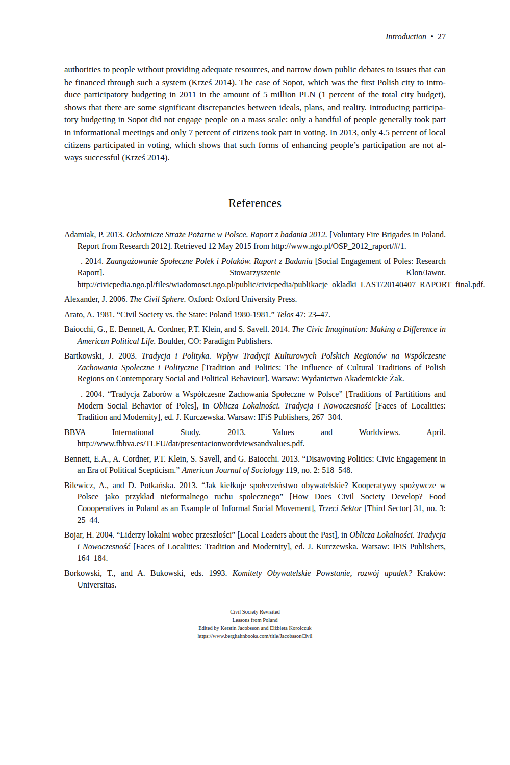Introduction • 27
authorities to people without providing adequate resources, and narrow down public debates to issues that can be financed through such a system (Krześ 2014). The case of Sopot, which was the first Polish city to introduce participatory budgeting in 2011 in the amount of 5 million PLN (1 percent of the total city budget), shows that there are some significant discrepancies between ideals, plans, and reality. Introducing participatory budgeting in Sopot did not engage people on a mass scale: only a handful of people generally took part in informational meetings and only 7 percent of citizens took part in voting. In 2013, only 4.5 percent of local citizens participated in voting, which shows that such forms of enhancing people’s participation are not always successful (Krześ 2014).
References
Adamiak, P. 2013. Ochotnicze Straże Pożarne w Polsce. Raport z badania 2012. [Voluntary Fire Brigades in Poland. Report from Research 2012]. Retrieved 12 May 2015 from http://www.ngo.pl/OSP_2012_raport/#/1.
——. 2014. Zaangażowanie Społeczne Polek i Polaków. Raport z Badania [Social Engagement of Poles: Research Raport]. Stowarzyszenie Klon/Jawor. http://civicpedia.ngo.pl/files/wiadomosci.ngo.pl/public/civicpedia/publikacje_okladki_LAST/20140407_RAPORT_final.pdf.
Alexander, J. 2006. The Civil Sphere. Oxford: Oxford University Press.
Arato, A. 1981. “Civil Society vs. the State: Poland 1980-1981.” Telos 47: 23–47.
Baiocchi, G., E. Bennett, A. Cordner, P.T. Klein, and S. Savell. 2014. The Civic Imagination: Making a Difference in American Political Life. Boulder, CO: Paradigm Publishers.
Bartkowski, J. 2003. Tradycja i Polityka. Wpływ Tradycji Kulturowych Polskich Regionów na Współczesne Zachowania Społeczne i Polityczne [Tradition and Politics: The Influence of Cultural Traditions of Polish Regions on Contemporary Social and Political Behaviour]. Warsaw: Wydanictwo Akademickie Żak.
——. 2004. “Tradycja Zaborów a Współczesne Zachowania Społeczne w Polsce” [Traditions of Partititions and Modern Social Behavior of Poles], in Oblicza Lokalności. Tradycja i Nowoczesność [Faces of Localities: Tradition and Modernity], ed. J. Kurczewska. Warsaw: IFiS Publishers, 267–304.
BBVA International Study. 2013. Values and Worldviews. April. http://www.fbbva.es/TLFU/dat/presentacionwordviewsandvalues.pdf.
Bennett, E.A., A. Cordner, P.T. Klein, S. Savell, and G. Baiocchi. 2013. “Disawoving Politics: Civic Engagement in an Era of Political Scepticism.” American Journal of Sociology 119, no. 2: 518–548.
Bilewicz, A., and D. Potkańska. 2013. “Jak kiełkuje społeczeństwo obywatelskie? Kooperatywy spożywcze w Polsce jako przykład nieformalnego ruchu społecznego” [How Does Civil Society Develop? Food Coooperatives in Poland as an Example of Informal Social Movement], Trzeci Sektor [Third Sector] 31, no. 3: 25–44.
Bojar, H. 2004. “Liderzy lokalni wobec przeszłości” [Local Leaders about the Past], in Oblicza Lokalności. Tradycja i Nowoczesność [Faces of Localities: Tradition and Modernity], ed. J. Kurczewska. Warsaw: IFiS Publishers, 164–184.
Borkowski, T., and A. Bukowski, eds. 1993. Komitety Obywatelskie Powstanie, rozwój upadek? Kraków: Universitas.
Civil Society Revisited
Lessons from Poland
Edited by Kerstin Jacobsson and Elżbieta Korolczuk
https://www.berghahnbooks.com/title/JacobssonCivil